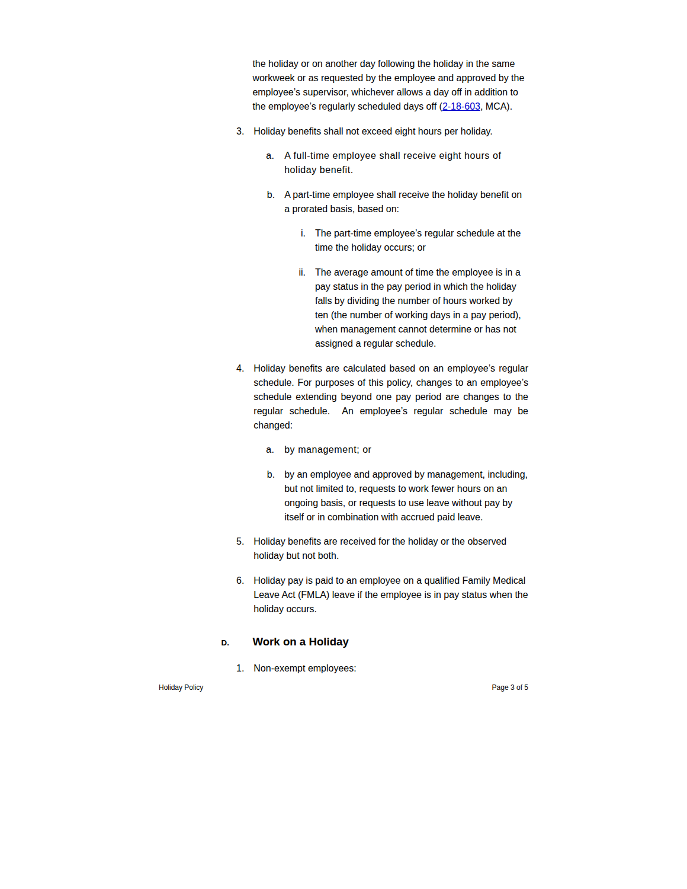the holiday or on another day following the holiday in the same workweek or as requested by the employee and approved by the employee’s supervisor, whichever allows a day off in addition to the employee’s regularly scheduled days off (2-18-603, MCA).
Holiday benefits shall not exceed eight hours per holiday.
A full-time employee shall receive eight hours of holiday benefit.
A part-time employee shall receive the holiday benefit on a prorated basis, based on:
The part-time employee’s regular schedule at the time the holiday occurs; or
The average amount of time the employee is in a pay status in the pay period in which the holiday falls by dividing the number of hours worked by ten (the number of working days in a pay period), when management cannot determine or has not assigned a regular schedule.
Holiday benefits are calculated based on an employee’s regular schedule. For purposes of this policy, changes to an employee’s schedule extending beyond one pay period are changes to the regular schedule. An employee’s regular schedule may be changed:
by management; or
by an employee and approved by management, including, but not limited to, requests to work fewer hours on an ongoing basis, or requests to use leave without pay by itself or in combination with accrued paid leave.
Holiday benefits are received for the holiday or the observed holiday but not both.
Holiday pay is paid to an employee on a qualified Family Medical Leave Act (FMLA) leave if the employee is in pay status when the holiday occurs.
D. Work on a Holiday
Non-exempt employees:
Holiday Policy Page 3 of 5